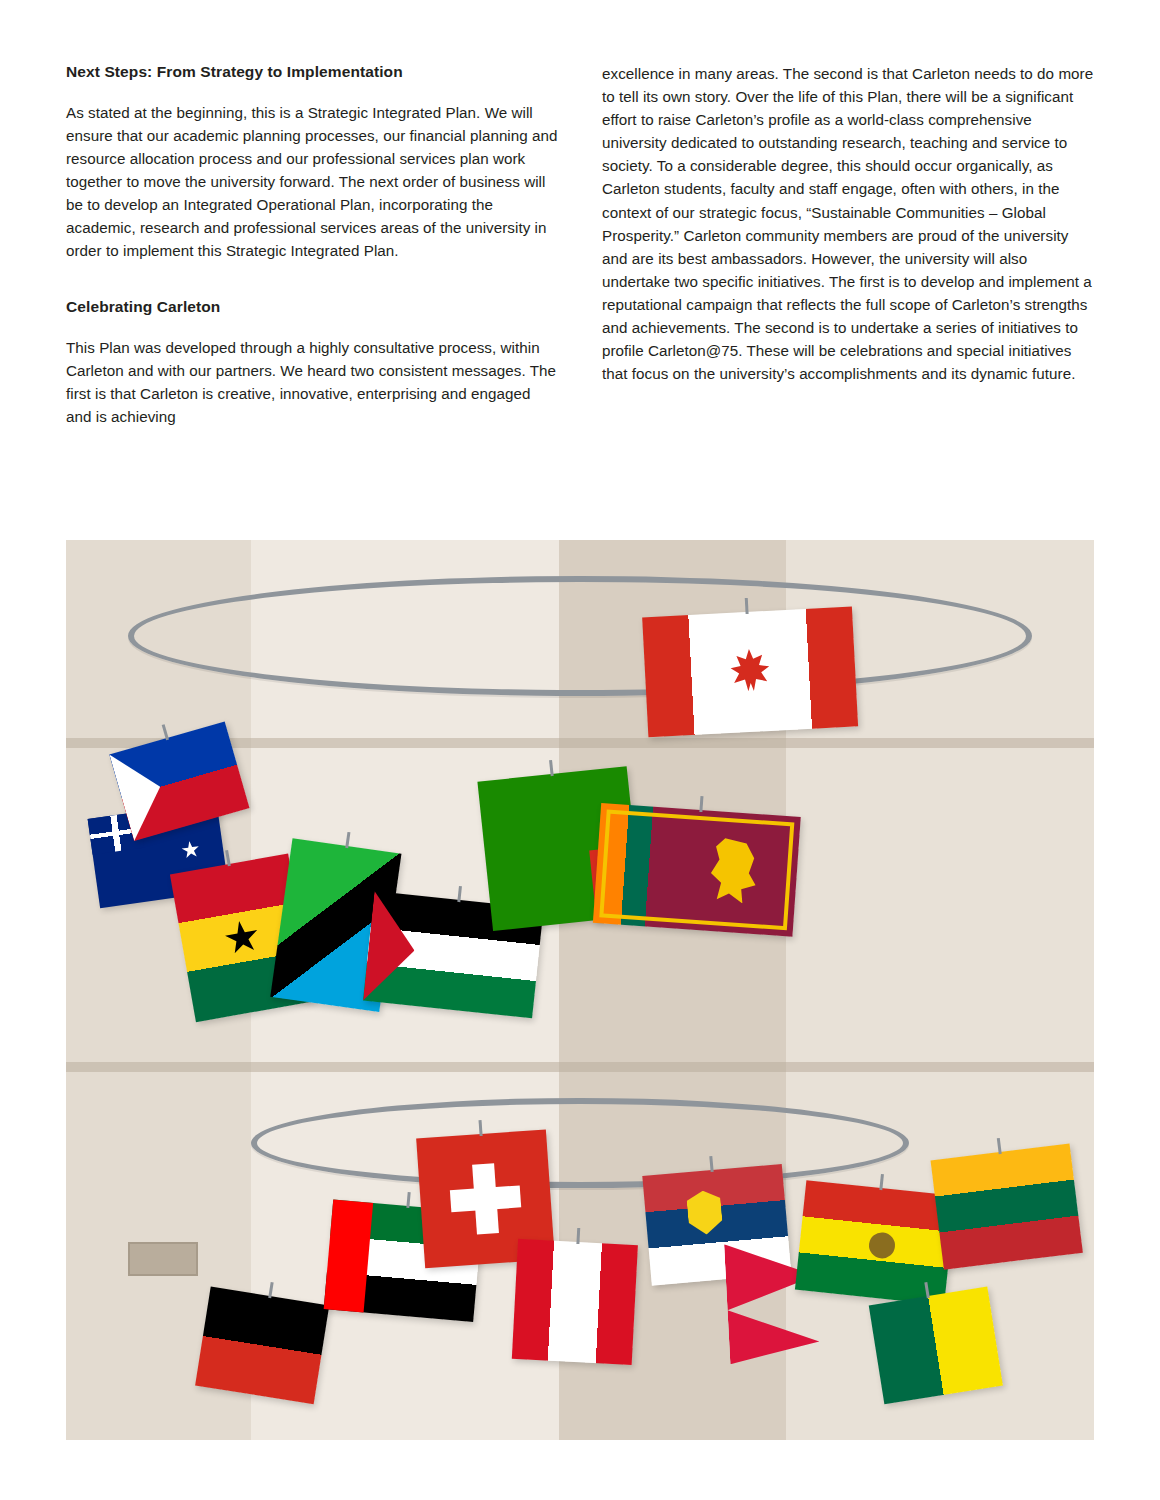Next Steps: From Strategy to Implementation
As stated at the beginning, this is a Strategic Integrated Plan. We will ensure that our academic planning processes, our financial planning and resource allocation process and our professional services plan work together to move the university forward. The next order of business will be to develop an Integrated Operational Plan, incorporating the academic, research and professional services areas of the university in order to implement this Strategic Integrated Plan.
Celebrating Carleton
This Plan was developed through a highly consultative process, within Carleton and with our partners. We heard two consistent messages. The first is that Carleton is creative, innovative, enterprising and engaged and is achieving
excellence in many areas. The second is that Carleton needs to do more to tell its own story. Over the life of this Plan, there will be a significant effort to raise Carleton’s profile as a world-class comprehensive university dedicated to outstanding research, teaching and service to society. To a considerable degree, this should occur organically, as Carleton students, faculty and staff engage, often with others, in the context of our strategic focus, “Sustainable Communities – Global Prosperity.” Carleton community members are proud of the university and are its best ambassadors. However, the university will also undertake two specific initiatives. The first is to develop and implement a reputational campaign that reflects the full scope of Carleton’s strengths and achievements. The second is to undertake a series of initiatives to profile Carleton@75. These will be celebrations and special initiatives that focus on the university’s accomplishments and its dynamic future.